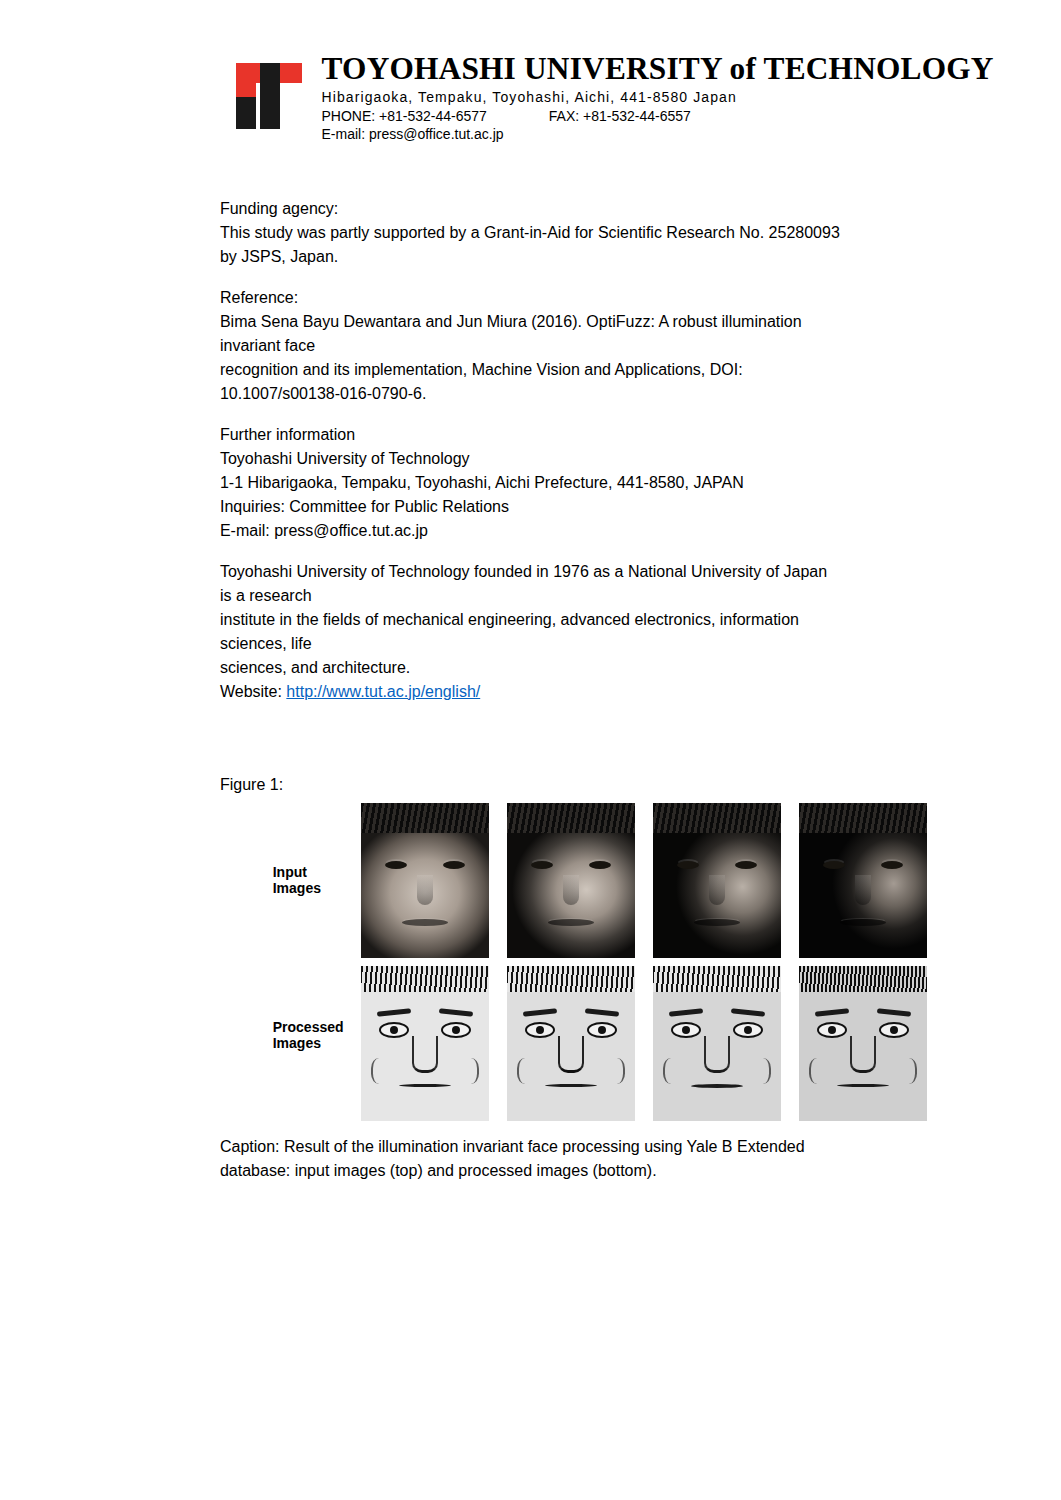TOYOHASHI UNIVERSITY of TECHNOLOGY
Hibarigaoka, Tempaku, Toyohashi, Aichi, 441-8580 Japan
PHONE: +81-532-44-6577 FAX: +81-532-44-6557
E-mail: press@office.tut.ac.jp
Funding agency:
This study was partly supported by a Grant-in-Aid for Scientific Research No. 25280093 by JSPS, Japan.
Reference:
Bima Sena Bayu Dewantara and Jun Miura (2016). OptiFuzz: A robust illumination invariant face
recognition and its implementation, Machine Vision and Applications, DOI:
10.1007/s00138-016-0790-6.
Further information
Toyohashi University of Technology
1-1 Hibarigaoka, Tempaku, Toyohashi, Aichi Prefecture, 441-8580, JAPAN
Inquiries: Committee for Public Relations
E-mail: press@office.tut.ac.jp
Toyohashi University of Technology founded in 1976 as a National University of Japan is a research
institute in the fields of mechanical engineering, advanced electronics, information sciences, life
sciences, and architecture.
Website: http://www.tut.ac.jp/english/
Figure 1:
Input
Images
Processed
Images
Caption: Result of the illumination invariant face processing using Yale B Extended database: input images (top) and processed images (bottom).